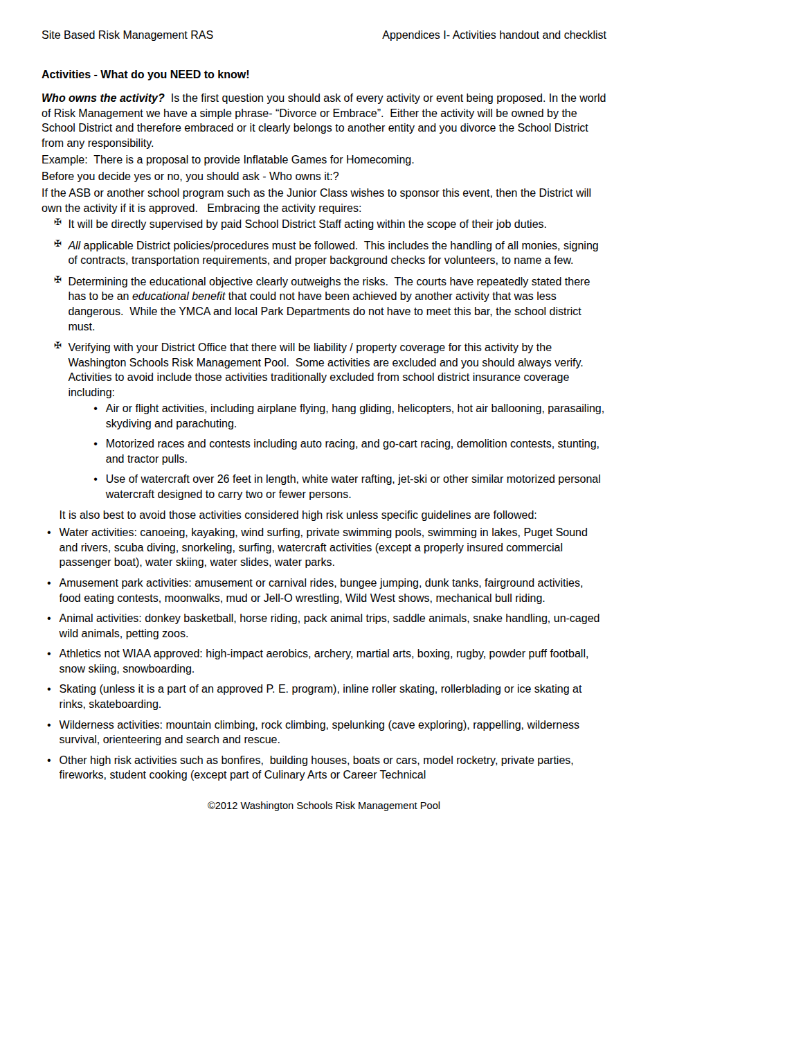Site Based Risk Management RAS Appendices I- Activities handout and checklist
Activities - What do you NEED to know!
Who owns the activity? Is the first question you should ask of every activity or event being proposed. In the world of Risk Management we have a simple phrase- “Divorce or Embrace”. Either the activity will be owned by the School District and therefore embraced or it clearly belongs to another entity and you divorce the School District from any responsibility.
Example: There is a proposal to provide Inflatable Games for Homecoming.
Before you decide yes or no, you should ask - Who owns it:?
If the ASB or another school program such as the Junior Class wishes to sponsor this event, then the District will own the activity if it is approved. Embracing the activity requires:
It will be directly supervised by paid School District Staff acting within the scope of their job duties.
All applicable District policies/procedures must be followed. This includes the handling of all monies, signing of contracts, transportation requirements, and proper background checks for volunteers, to name a few.
Determining the educational objective clearly outweighs the risks. The courts have repeatedly stated there has to be an educational benefit that could not have been achieved by another activity that was less dangerous. While the YMCA and local Park Departments do not have to meet this bar, the school district must.
Verifying with your District Office that there will be liability / property coverage for this activity by the Washington Schools Risk Management Pool. Some activities are excluded and you should always verify. Activities to avoid include those activities traditionally excluded from school district insurance coverage including:
Air or flight activities, including airplane flying, hang gliding, helicopters, hot air ballooning, parasailing, skydiving and parachuting.
Motorized races and contests including auto racing, and go-cart racing, demolition contests, stunting, and tractor pulls.
Use of watercraft over 26 feet in length, white water rafting, jet-ski or other similar motorized personal watercraft designed to carry two or fewer persons.
It is also best to avoid those activities considered high risk unless specific guidelines are followed:
Water activities: canoeing, kayaking, wind surfing, private swimming pools, swimming in lakes, Puget Sound and rivers, scuba diving, snorkeling, surfing, watercraft activities (except a properly insured commercial passenger boat), water skiing, water slides, water parks.
Amusement park activities: amusement or carnival rides, bungee jumping, dunk tanks, fairground activities, food eating contests, moonwalks, mud or Jell-O wrestling, Wild West shows, mechanical bull riding.
Animal activities: donkey basketball, horse riding, pack animal trips, saddle animals, snake handling, un-caged wild animals, petting zoos.
Athletics not WIAA approved: high-impact aerobics, archery, martial arts, boxing, rugby, powder puff football, snow skiing, snowboarding.
Skating (unless it is a part of an approved P. E. program), inline roller skating, rollerblading or ice skating at rinks, skateboarding.
Wilderness activities: mountain climbing, rock climbing, spelunking (cave exploring), rappelling, wilderness survival, orienteering and search and rescue.
Other high risk activities such as bonfires, building houses, boats or cars, model rocketry, private parties, fireworks, student cooking (except part of Culinary Arts or Career Technical
©2012 Washington Schools Risk Management Pool